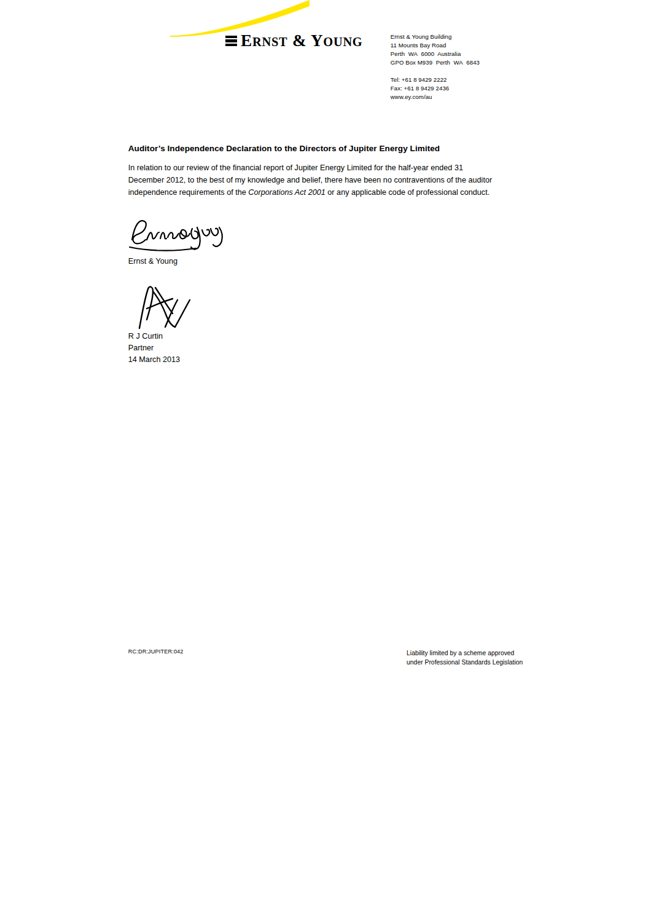ERNST & YOUNG
Ernst & Young Building
11 Mounts Bay Road
Perth WA 6000 Australia
GPO Box M939 Perth WA 6843
Tel: +61 8 9429 2222
Fax: +61 8 9429 2436
www.ey.com/au
Auditor’s Independence Declaration to the Directors of Jupiter Energy Limited
In relation to our review of the financial report of Jupiter Energy Limited for the half-year ended 31 December 2012, to the best of my knowledge and belief, there have been no contraventions of the auditor independence requirements of the Corporations Act 2001 or any applicable code of professional conduct.
Ernst & Young
R J Curtin
Partner
14 March 2013
Liability limited by a scheme approved
under Professional Standards Legislation
RC:DR:JUPITER:042